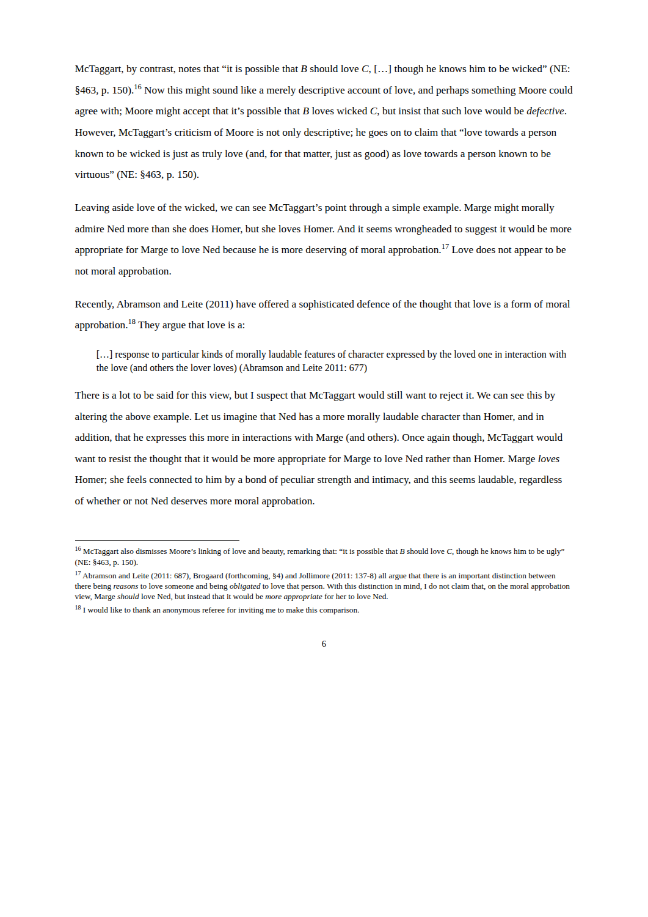McTaggart, by contrast, notes that “it is possible that B should love C, […] though he knows him to be wicked” (NE: §463, p. 150).16 Now this might sound like a merely descriptive account of love, and perhaps something Moore could agree with; Moore might accept that it’s possible that B loves wicked C, but insist that such love would be defective. However, McTaggart’s criticism of Moore is not only descriptive; he goes on to claim that “love towards a person known to be wicked is just as truly love (and, for that matter, just as good) as love towards a person known to be virtuous” (NE: §463, p. 150).
Leaving aside love of the wicked, we can see McTaggart’s point through a simple example. Marge might morally admire Ned more than she does Homer, but she loves Homer. And it seems wrongheaded to suggest it would be more appropriate for Marge to love Ned because he is more deserving of moral approbation.17 Love does not appear to be not moral approbation.
Recently, Abramson and Leite (2011) have offered a sophisticated defence of the thought that love is a form of moral approbation.18 They argue that love is a:
[…] response to particular kinds of morally laudable features of character expressed by the loved one in interaction with the love (and others the lover loves) (Abramson and Leite 2011: 677)
There is a lot to be said for this view, but I suspect that McTaggart would still want to reject it. We can see this by altering the above example. Let us imagine that Ned has a more morally laudable character than Homer, and in addition, that he expresses this more in interactions with Marge (and others). Once again though, McTaggart would want to resist the thought that it would be more appropriate for Marge to love Ned rather than Homer. Marge loves Homer; she feels connected to him by a bond of peculiar strength and intimacy, and this seems laudable, regardless of whether or not Ned deserves more moral approbation.
16 McTaggart also dismisses Moore’s linking of love and beauty, remarking that: “it is possible that B should love C, though he knows him to be ugly” (NE: §463, p. 150).
17 Abramson and Leite (2011: 687), Brogaard (forthcoming, §4) and Jollimore (2011: 137-8) all argue that there is an important distinction between there being reasons to love someone and being obligated to love that person. With this distinction in mind, I do not claim that, on the moral approbation view, Marge should love Ned, but instead that it would be more appropriate for her to love Ned.
18 I would like to thank an anonymous referee for inviting me to make this comparison.
6